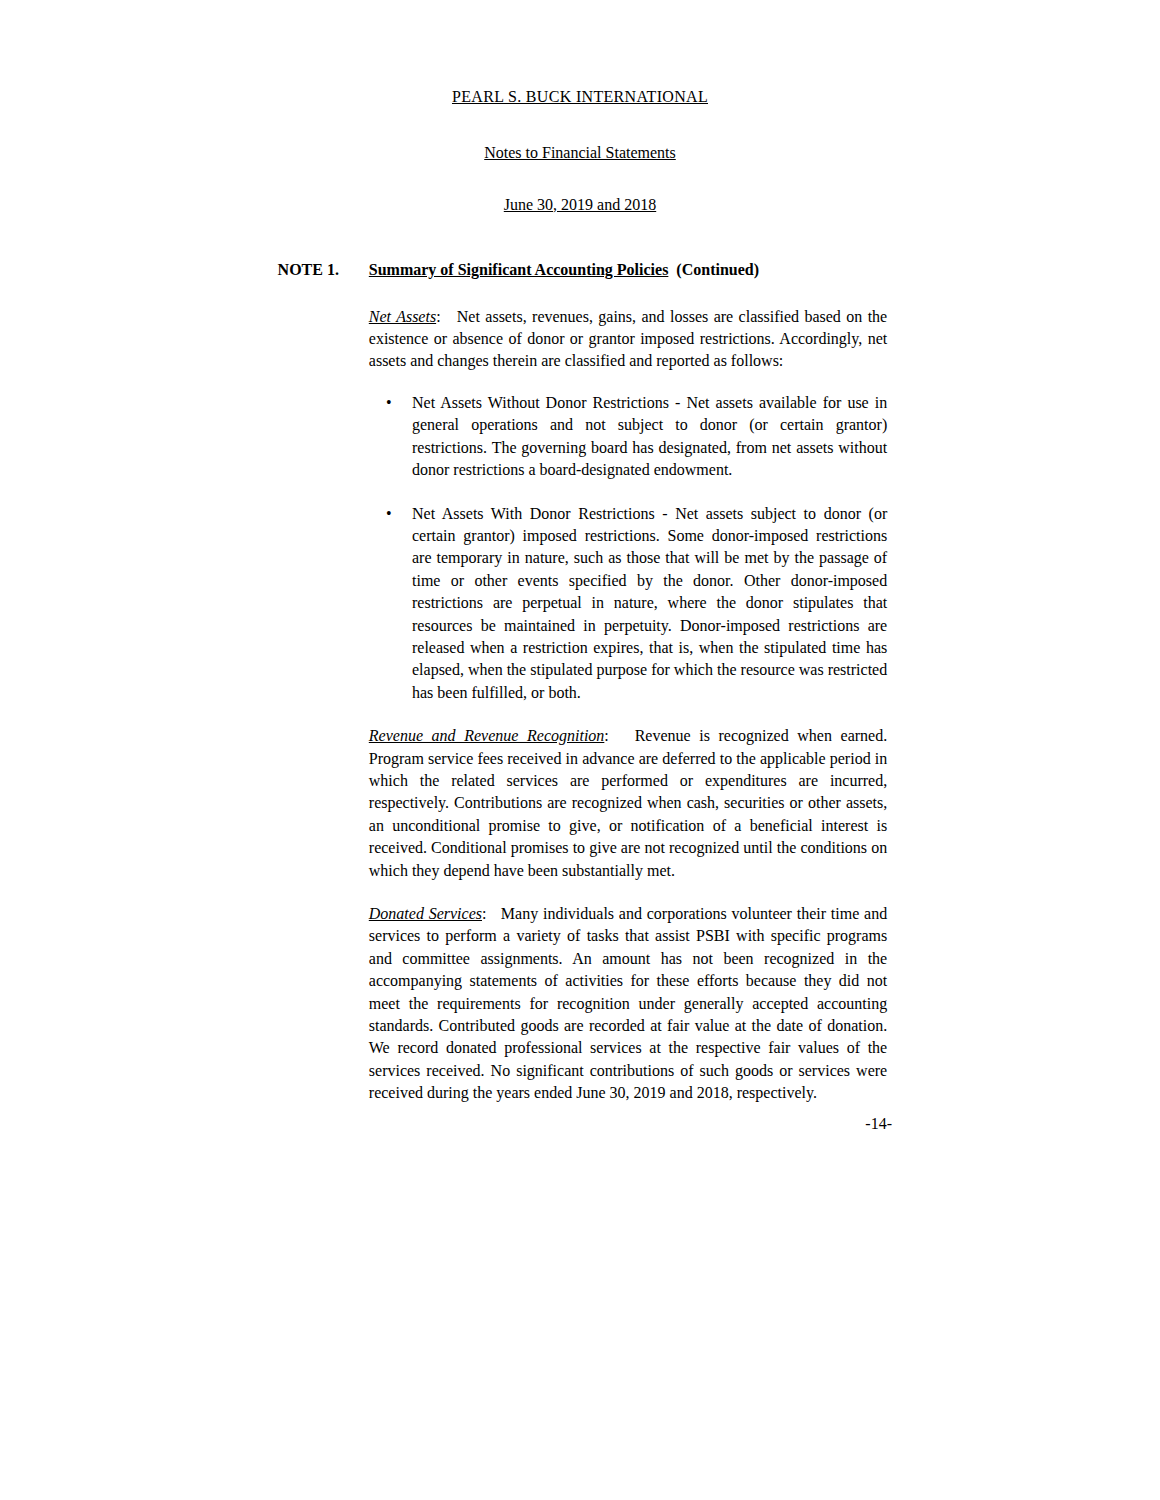PEARL S. BUCK INTERNATIONAL
Notes to Financial Statements
June 30, 2019 and 2018
NOTE 1.
Summary of Significant Accounting Policies (Continued)
Net Assets: Net assets, revenues, gains, and losses are classified based on the existence or absence of donor or grantor imposed restrictions. Accordingly, net assets and changes therein are classified and reported as follows:
Net Assets Without Donor Restrictions - Net assets available for use in general operations and not subject to donor (or certain grantor) restrictions. The governing board has designated, from net assets without donor restrictions a board-designated endowment.
Net Assets With Donor Restrictions - Net assets subject to donor (or certain grantor) imposed restrictions. Some donor-imposed restrictions are temporary in nature, such as those that will be met by the passage of time or other events specified by the donor. Other donor-imposed restrictions are perpetual in nature, where the donor stipulates that resources be maintained in perpetuity. Donor-imposed restrictions are released when a restriction expires, that is, when the stipulated time has elapsed, when the stipulated purpose for which the resource was restricted has been fulfilled, or both.
Revenue and Revenue Recognition: Revenue is recognized when earned. Program service fees received in advance are deferred to the applicable period in which the related services are performed or expenditures are incurred, respectively. Contributions are recognized when cash, securities or other assets, an unconditional promise to give, or notification of a beneficial interest is received. Conditional promises to give are not recognized until the conditions on which they depend have been substantially met.
Donated Services: Many individuals and corporations volunteer their time and services to perform a variety of tasks that assist PSBI with specific programs and committee assignments. An amount has not been recognized in the accompanying statements of activities for these efforts because they did not meet the requirements for recognition under generally accepted accounting standards. Contributed goods are recorded at fair value at the date of donation. We record donated professional services at the respective fair values of the services received. No significant contributions of such goods or services were received during the years ended June 30, 2019 and 2018, respectively.
-14-